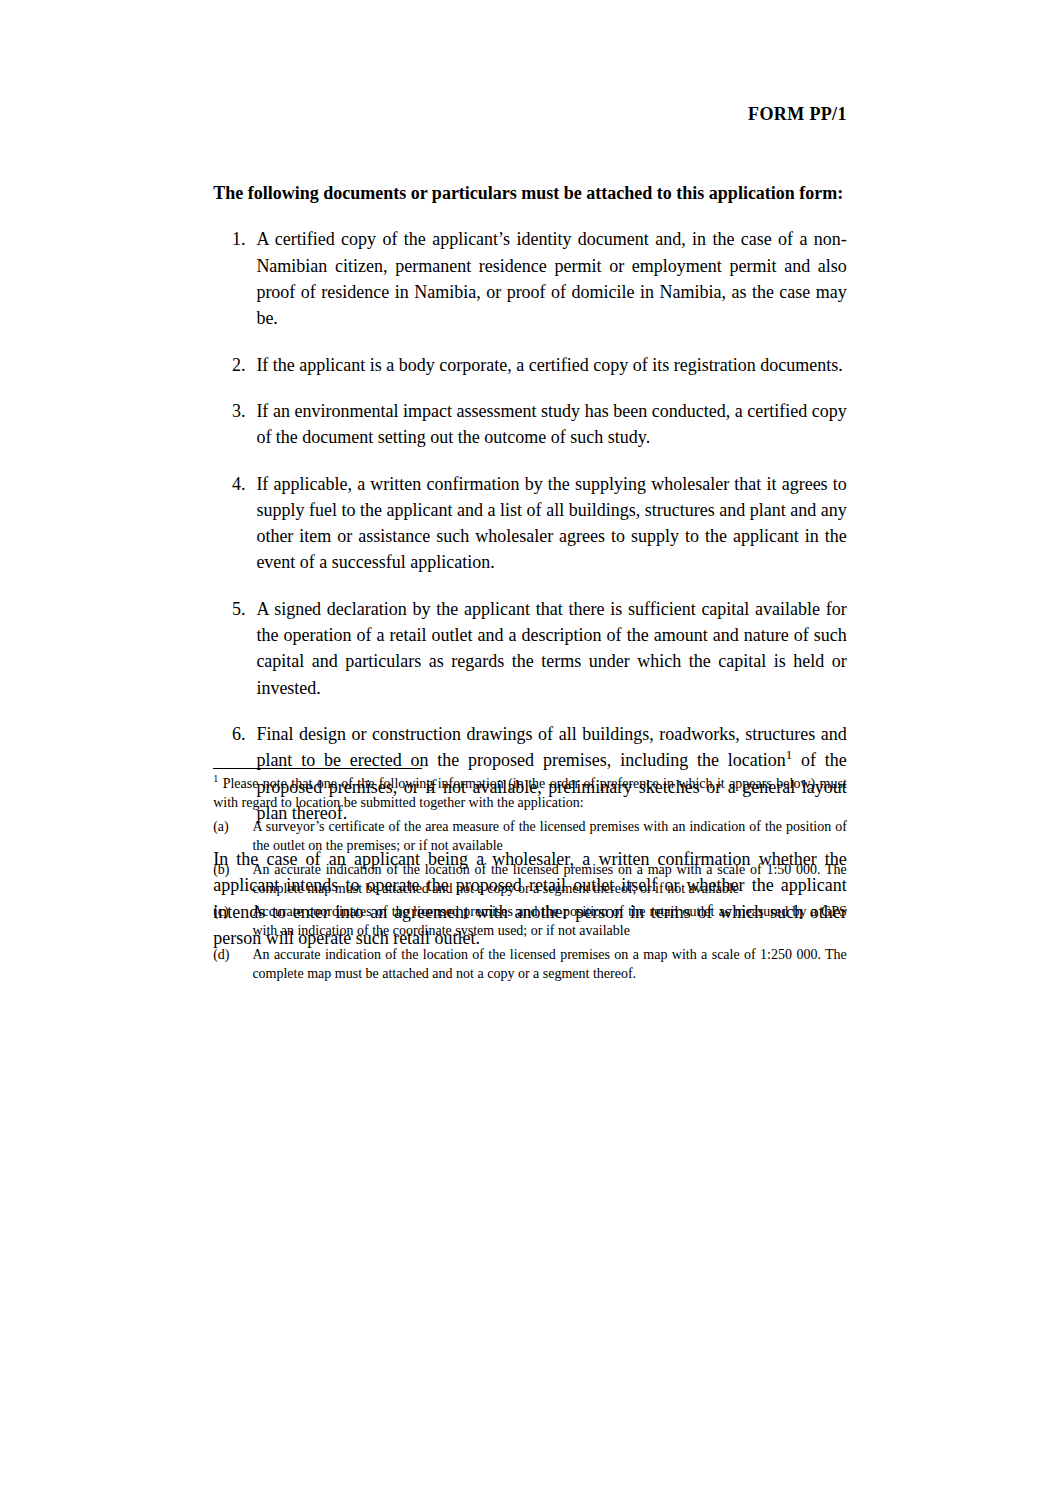FORM PP/1
The following documents or particulars must be attached to this application form:
A certified copy of the applicant’s identity document and, in the case of a non-Namibian citizen, permanent residence permit or employment permit and also proof of residence in Namibia, or proof of domicile in Namibia, as the case may be.
If the applicant is a body corporate, a certified copy of its registration documents.
If an environmental impact assessment study has been conducted, a certified copy of the document setting out the outcome of such study.
If applicable, a written confirmation by the supplying wholesaler that it agrees to supply fuel to the applicant and a list of all buildings, structures and plant and any other item or assistance such wholesaler agrees to supply to the applicant in the event of a successful application.
A signed declaration by the applicant that there is sufficient capital available for the operation of a retail outlet and a description of the amount and nature of such capital and particulars as regards the terms under which the capital is held or invested.
Final design or construction drawings of all buildings, roadworks, structures and plant to be erected on the proposed premises, including the location1 of the proposed premises, or if not available, preliminary sketches or a general layout plan thereof.
In the case of an applicant being a wholesaler, a written confirmation whether the applicant intends to operate the proposed retail outlet itself or whether the applicant intends to enter into an agreement with another person in terms of which such other person will operate such retail outlet.
1 Please note that one of the following information (in the order of preference in which it appears below) must with regard to location be submitted together with the application:
| (a) | A surveyor’s certificate of the area measure of the licensed premises with an indication of the position of the outlet on the premises; or if not available |
| (b) | An accurate indication of the location of the licensed premises on a map with a scale of 1:50 000. The complete map must be attached and not a copy or a segment thereof; or if not available |
| (c) | Accurate coordinates of the licensed premises and the position of the retail outlet as measured by a GPS with an indication of the coordinate system used; or if not available |
| (d) | An accurate indication of the location of the licensed premises on a map with a scale of 1:250 000. The complete map must be attached and not a copy or a segment thereof. |